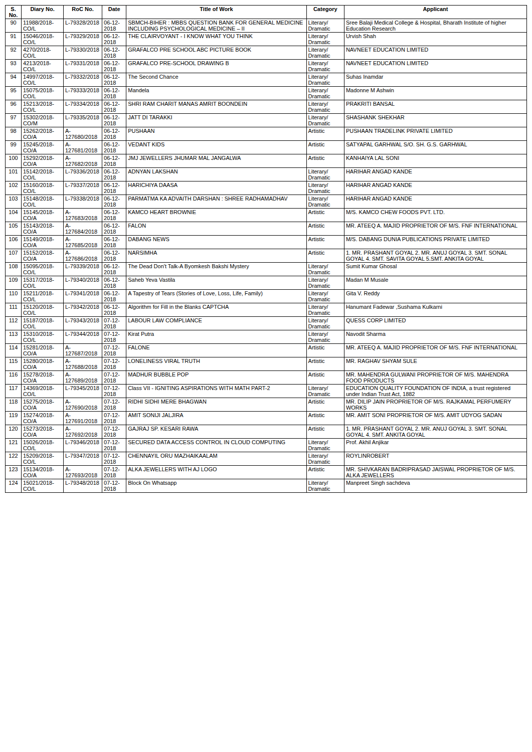| S. No. | Diary No. | RoC No. | Date | Title of Work | Category | Applicant |
| --- | --- | --- | --- | --- | --- | --- |
| 90 | 11988/2018-CO/L | L-79328/2018 | 06-12-2018 | SBMCH-BIHER : MBBS QUESTION BANK FOR GENERAL MEDICINE INCLUDING PSYCHOLOGICAL MEDICINE – II | Literary/ Dramatic | Sree Balaji Medical College & Hospital, Bharath Institute of higher Education Research |
| 91 | 15046/2018-CO/L | L-79329/2018 | 06-12-2018 | THE CLAIRVOYANT - I KNOW WHAT YOU THINK | Literary/ Dramatic | Urvish Shah |
| 92 | 4270/2018-CO/L | L-79330/2018 | 06-12-2018 | GRAFALCO PRE SCHOOL ABC PICTURE BOOK | Literary/ Dramatic | NAVNEET EDUCATION LIMITED |
| 93 | 4213/2018-CO/L | L-79331/2018 | 06-12-2018 | GRAFALCO PRE-SCHOOL DRAWING B | Literary/ Dramatic | NAVNEET EDUCATION LIMITED |
| 94 | 14997/2018-CO/L | L-79332/2018 | 06-12-2018 | The Second Chance | Literary/ Dramatic | Suhas Inamdar |
| 95 | 15075/2018-CO/L | L-79333/2018 | 06-12-2018 | Mandela | Literary/ Dramatic | Madonne M Ashwin |
| 96 | 15213/2018-CO/L | L-79334/2018 | 06-12-2018 | SHRI RAM CHARIT MANAS AMRIT BOONDEIN | Literary/ Dramatic | PRAKRITI BANSAL |
| 97 | 15302/2018-CO/M | L-79335/2018 | 06-12-2018 | JATT DI TARAKKI | Literary/ Dramatic | SHASHANK SHEKHAR |
| 98 | 15262/2018-CO/A | A-127680/2018 | 06-12-2018 | PUSHAAN | Artistic | PUSHAAN TRADELINK PRIVATE LIMITED |
| 99 | 15245/2018-CO/A | A-127681/2018 | 06-12-2018 | VEDANT KIDS | Artistic | SATYAPAL GARHWAL S/O. SH. G.S. GARHWAL |
| 100 | 15292/2018-CO/A | A-127682/2018 | 06-12-2018 | JMJ JEWELLERS JHUMAR MAL JANGALWA | Artistic | KANHAIYA LAL SONI |
| 101 | 15142/2018-CO/L | L-79336/2018 | 06-12-2018 | ADNYAN LAKSHAN | Literary/ Dramatic | HARIHAR ANGAD KANDE |
| 102 | 15160/2018-CO/L | L-79337/2018 | 06-12-2018 | HARICHIYA DAASA | Literary/ Dramatic | HARIHAR ANGAD KANDE |
| 103 | 15148/2018-CO/L | L-79338/2018 | 06-12-2018 | PARMATMA KA ADVAITH DARSHAN : SHREE RADHAMADHAV | Literary/ Dramatic | HARIHAR ANGAD KANDE |
| 104 | 15145/2018-CO/A | A-127683/2018 | 06-12-2018 | KAMCO HEART BROWNIE | Artistic | M/S. KAMCO CHEW FOODS PVT. LTD. |
| 105 | 15143/2018-CO/A | A-127684/2018 | 06-12-2018 | FALON | Artistic | MR. ATEEQ A. MAJID PROPRIETOR OF M/S. FNF INTERNATIONAL |
| 106 | 15149/2018-CO/A | A-127685/2018 | 06-12-2018 | DABANG NEWS | Artistic | M/S. DABANG DUNIA PUBLICATIONS PRIVATE LIMITED |
| 107 | 15152/2018-CO/A | A-127686/2018 | 06-12-2018 | NARSIMHA | Artistic | 1. MR. PRASHANT GOYAL 2. MR. ANUJ GOYAL 3. SMT. SONAL GOYAL 4. SMT. SAVITA GOYAL 5.SMT. ANKITA GOYAL |
| 108 | 15095/2018-CO/L | L-79339/2018 | 06-12-2018 | The Dead Don't Talk-A Byomkesh Bakshi Mystery | Literary/ Dramatic | Sumit Kumar Ghosal |
| 109 | 15317/2018-CO/L | L-79340/2018 | 06-12-2018 | Saheb Yeva Vastila | Literary/ Dramatic | Madan M Musale |
| 110 | 15211/2018-CO/L | L-79341/2018 | 06-12-2018 | A Tapestry of Tears (Stories of Love, Loss, Life, Family) | Literary/ Dramatic | Gita V. Reddy |
| 111 | 15120/2018-CO/L | L-79342/2018 | 06-12-2018 | Algorithm for Fill in the Blanks CAPTCHA | Literary/ Dramatic | Hanumant Fadewar ,Sushama Kulkarni |
| 112 | 15187/2018-CO/L | L-79343/2018 | 07-12-2018 | LABOUR LAW COMPLIANCE | Literary/ Dramatic | QUESS CORP LIMITED |
| 113 | 15310/2018-CO/L | L-79344/2018 | 07-12-2018 | Kirat Putra | Literary/ Dramatic | Navodit Sharma |
| 114 | 15281/2018-CO/A | A-127687/2018 | 07-12-2018 | FALONE | Artistic | MR. ATEEQ A. MAJID PROPRIETOR OF M/S. FNF INTERNATIONAL |
| 115 | 15280/2018-CO/A | A-127688/2018 | 07-12-2018 | LONELINESS VIRAL TRUTH | Artistic | MR. RAGHAV SHYAM SULE |
| 116 | 15278/2018-CO/A | A-127689/2018 | 07-12-2018 | MADHUR BUBBLE POP | Artistic | MR. MAHENDRA GULWANI PROPRIETOR OF M/S. MAHENDRA FOOD PRODUCTS |
| 117 | 14369/2018-CO/L | L-79345/2018 | 07-12-2018 | Class VII - IGNITING ASPIRATIONS WITH MATH PART-2 | Literary/ Dramatic | EDUCATION QUALITY FOUNDATION OF INDIA, a trust registered under Indian Trust Act, 1882 |
| 118 | 15275/2018-CO/A | A-127690/2018 | 07-12-2018 | RIDHI SIDHI MERE BHAGWAN | Artistic | MR. DILIP JAIN PROPRIETOR OF M/S. RAJKAMAL PERFUMERY WORKS |
| 119 | 15274/2018-CO/A | A-127691/2018 | 07-12-2018 | AMIT SONIJI JALJIRA | Artistic | MR. AMIT SONI PROPRIETOR OF M/S. AMIT UDYOG SADAN |
| 120 | 15273/2018-CO/A | A-127692/2018 | 07-12-2018 | GAJRAJ SP. KESARI RAWA | Artistic | 1. MR. PRASHANT GOYAL 2. MR. ANUJ GOYAL 3. SMT. SONAL GOYAL 4. SMT. ANKITA GOYAL |
| 121 | 15026/2018-CO/L | L-79346/2018 | 07-12-2018 | SECURED DATA ACCESS CONTROL IN CLOUD COMPUTING | Literary/ Dramatic | Prof. Akhil Anjikar |
| 122 | 15209/2018-CO/L | L-79347/2018 | 07-12-2018 | CHENNAYIL ORU MAZHAIKAALAM | Literary/ Dramatic | ROYLINROBERT |
| 123 | 15134/2018-CO/A | A-127693/2018 | 07-12-2018 | ALKA JEWELLERS WITH AJ LOGO | Artistic | MR. SHIVKARAN BADRIPRASAD JAISWAL PROPRIETOR OF M/S. ALKA JEWELLERS |
| 124 | 15021/2018-CO/L | L-79348/2018 | 07-12-2018 | Block On Whatsapp | Literary/ Dramatic | Manpreet Singh sachdeva |